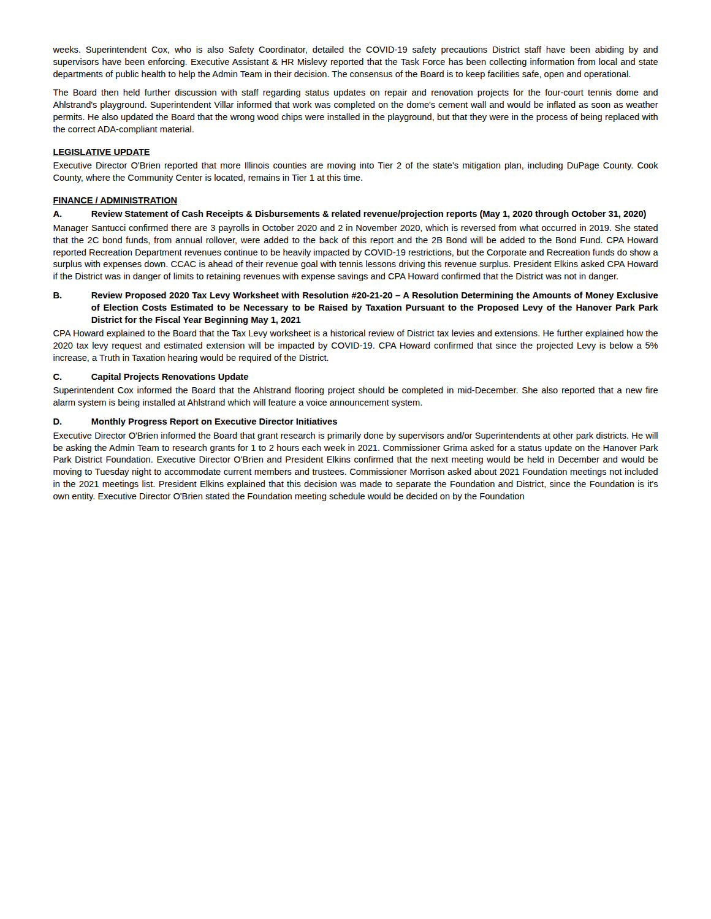weeks. Superintendent Cox, who is also Safety Coordinator, detailed the COVID-19 safety precautions District staff have been abiding by and supervisors have been enforcing. Executive Assistant & HR Mislevy reported that the Task Force has been collecting information from local and state departments of public health to help the Admin Team in their decision. The consensus of the Board is to keep facilities safe, open and operational.
The Board then held further discussion with staff regarding status updates on repair and renovation projects for the four-court tennis dome and Ahlstrand's playground. Superintendent Villar informed that work was completed on the dome's cement wall and would be inflated as soon as weather permits. He also updated the Board that the wrong wood chips were installed in the playground, but that they were in the process of being replaced with the correct ADA-compliant material.
LEGISLATIVE UPDATE
Executive Director O'Brien reported that more Illinois counties are moving into Tier 2 of the state's mitigation plan, including DuPage County. Cook County, where the Community Center is located, remains in Tier 1 at this time.
FINANCE / ADMINISTRATION
A.
Review Statement of Cash Receipts & Disbursements & related revenue/projection reports (May 1, 2020 through October 31, 2020)
Manager Santucci confirmed there are 3 payrolls in October 2020 and 2 in November 2020, which is reversed from what occurred in 2019. She stated that the 2C bond funds, from annual rollover, were added to the back of this report and the 2B Bond will be added to the Bond Fund. CPA Howard reported Recreation Department revenues continue to be heavily impacted by COVID-19 restrictions, but the Corporate and Recreation funds do show a surplus with expenses down. CCAC is ahead of their revenue goal with tennis lessons driving this revenue surplus. President Elkins asked CPA Howard if the District was in danger of limits to retaining revenues with expense savings and CPA Howard confirmed that the District was not in danger.
B.
Review Proposed 2020 Tax Levy Worksheet with Resolution #20-21-20 – A Resolution Determining the Amounts of Money Exclusive of Election Costs Estimated to be Necessary to be Raised by Taxation Pursuant to the Proposed Levy of the Hanover Park Park District for the Fiscal Year Beginning May 1, 2021
CPA Howard explained to the Board that the Tax Levy worksheet is a historical review of District tax levies and extensions. He further explained how the 2020 tax levy request and estimated extension will be impacted by COVID-19. CPA Howard confirmed that since the projected Levy is below a 5% increase, a Truth in Taxation hearing would be required of the District.
C.
Capital Projects Renovations Update
Superintendent Cox informed the Board that the Ahlstrand flooring project should be completed in mid-December. She also reported that a new fire alarm system is being installed at Ahlstrand which will feature a voice announcement system.
D.
Monthly Progress Report on Executive Director Initiatives
Executive Director O'Brien informed the Board that grant research is primarily done by supervisors and/or Superintendents at other park districts. He will be asking the Admin Team to research grants for 1 to 2 hours each week in 2021. Commissioner Grima asked for a status update on the Hanover Park Park District Foundation. Executive Director O'Brien and President Elkins confirmed that the next meeting would be held in December and would be moving to Tuesday night to accommodate current members and trustees. Commissioner Morrison asked about 2021 Foundation meetings not included in the 2021 meetings list. President Elkins explained that this decision was made to separate the Foundation and District, since the Foundation is it's own entity. Executive Director O'Brien stated the Foundation meeting schedule would be decided on by the Foundation